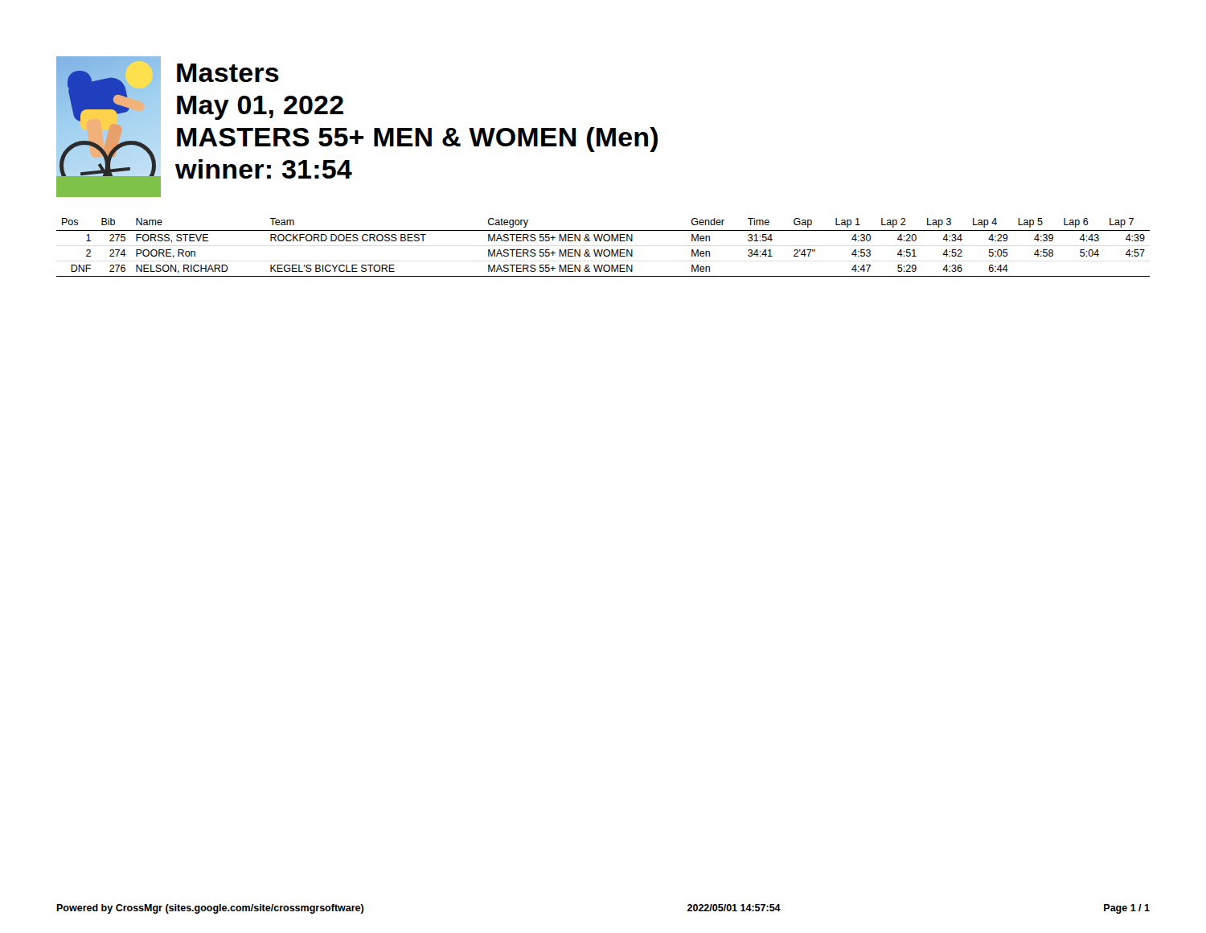Masters
May 01, 2022
MASTERS 55+ MEN & WOMEN (Men)
winner: 31:54
| Pos | Bib | Name | Team | Category | Gender | Time | Gap | Lap 1 | Lap 2 | Lap 3 | Lap 4 | Lap 5 | Lap 6 | Lap 7 |
| --- | --- | --- | --- | --- | --- | --- | --- | --- | --- | --- | --- | --- | --- | --- |
| 1 | 275 | FORSS, STEVE | ROCKFORD DOES CROSS BEST | MASTERS 55+ MEN & WOMEN | Men | 31:54 | | 4:30 | 4:20 | 4:34 | 4:29 | 4:39 | 4:43 | 4:39 |
| 2 | 274 | POORE, Ron | | MASTERS 55+ MEN & WOMEN | Men | 34:41 | 2'47" | 4:53 | 4:51 | 4:52 | 5:05 | 4:58 | 5:04 | 4:57 |
| DNF | 276 | NELSON, RICHARD | KEGEL'S BICYCLE STORE | MASTERS 55+ MEN & WOMEN | Men | | | 4:47 | 5:29 | 4:36 | 6:44 | | | |
Powered by CrossMgr (sites.google.com/site/crossmgrsoftware)
2022/05/01 14:57:54
Page 1 / 1